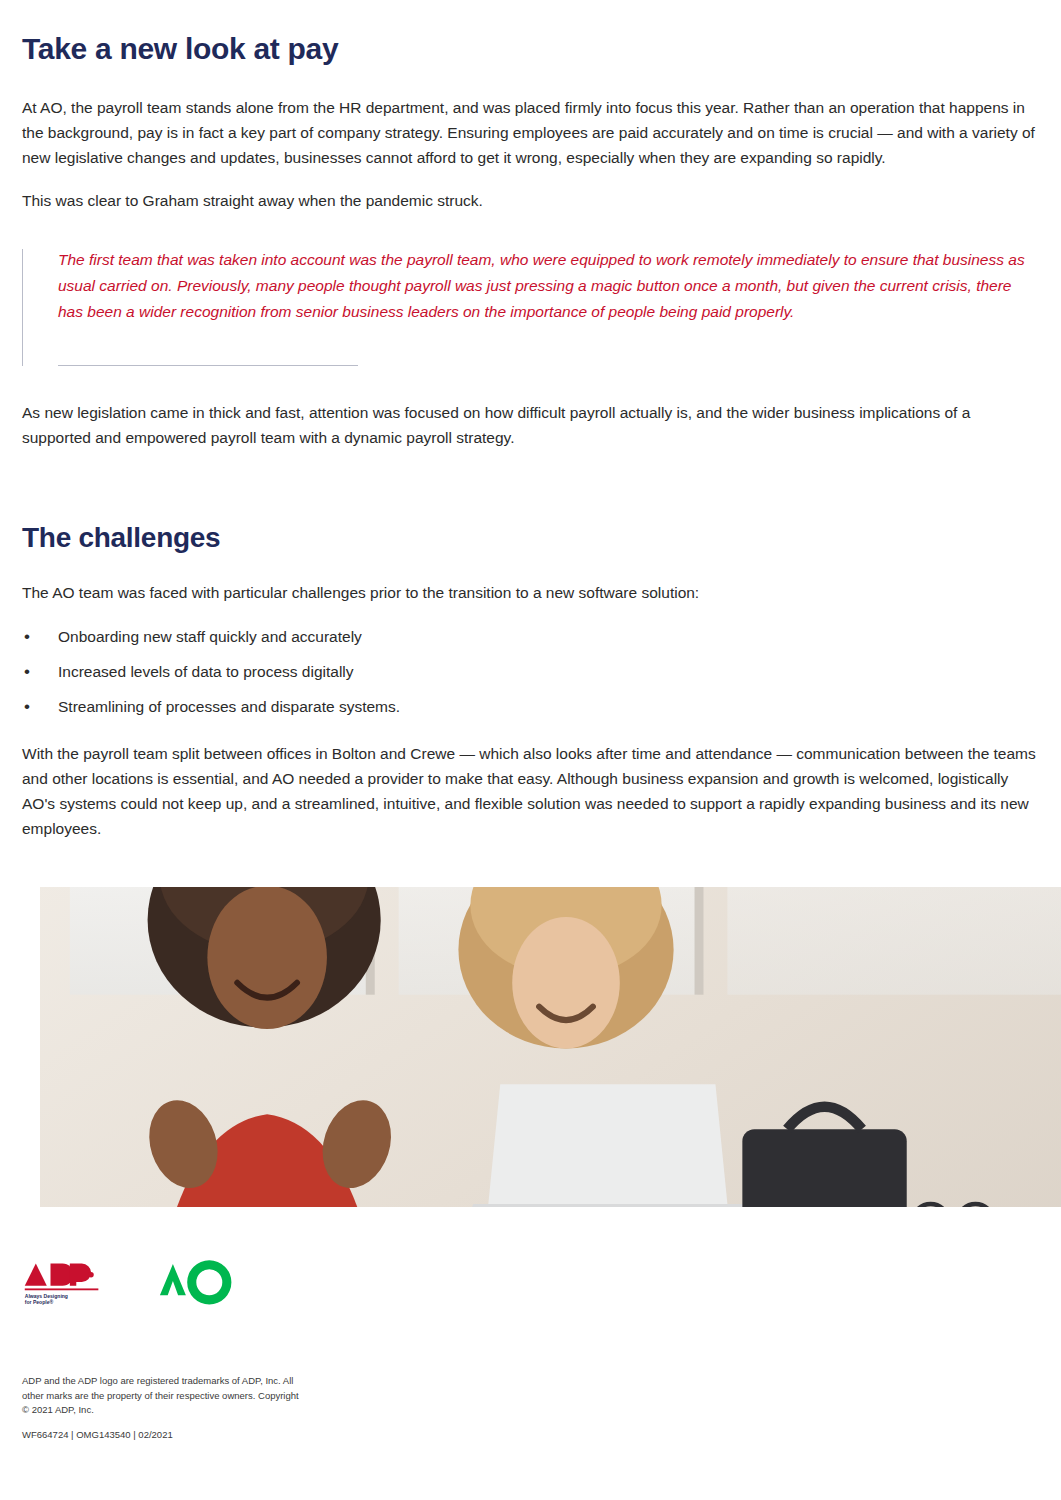Take a new look at pay
At AO, the payroll team stands alone from the HR department, and was placed firmly into focus this year. Rather than an operation that happens in the background, pay is in fact a key part of company strategy. Ensuring employees are paid accurately and on time is crucial — and with a variety of new legislative changes and updates, businesses cannot afford to get it wrong, especially when they are expanding so rapidly.
This was clear to Graham straight away when the pandemic struck.
The first team that was taken into account was the payroll team, who were equipped to work remotely immediately to ensure that business as usual carried on. Previously, many people thought payroll was just pressing a magic button once a month, but given the current crisis, there has been a wider recognition from senior business leaders on the importance of people being paid properly.
As new legislation came in thick and fast, attention was focused on how difficult payroll actually is, and the wider business implications of a supported and empowered payroll team with a dynamic payroll strategy.
The challenges
The AO team was faced with particular challenges prior to the transition to a new software solution:
Onboarding new staff quickly and accurately
Increased levels of data to process digitally
Streamlining of processes and disparate systems.
With the payroll team split between offices in Bolton and Crewe — which also looks after time and attendance — communication between the teams and other locations is essential, and AO needed a provider to make that easy. Although business expansion and growth is welcomed, logistically AO's systems could not keep up, and a streamlined, intuitive, and flexible solution was needed to support a rapidly expanding business and its new employees.
Always Designing for People®
ADP and the ADP logo are registered trademarks of ADP, Inc. All other marks are the property of their respective owners. Copyright © 2021 ADP, Inc.
WF664724 | OMG143540 | 02/2021